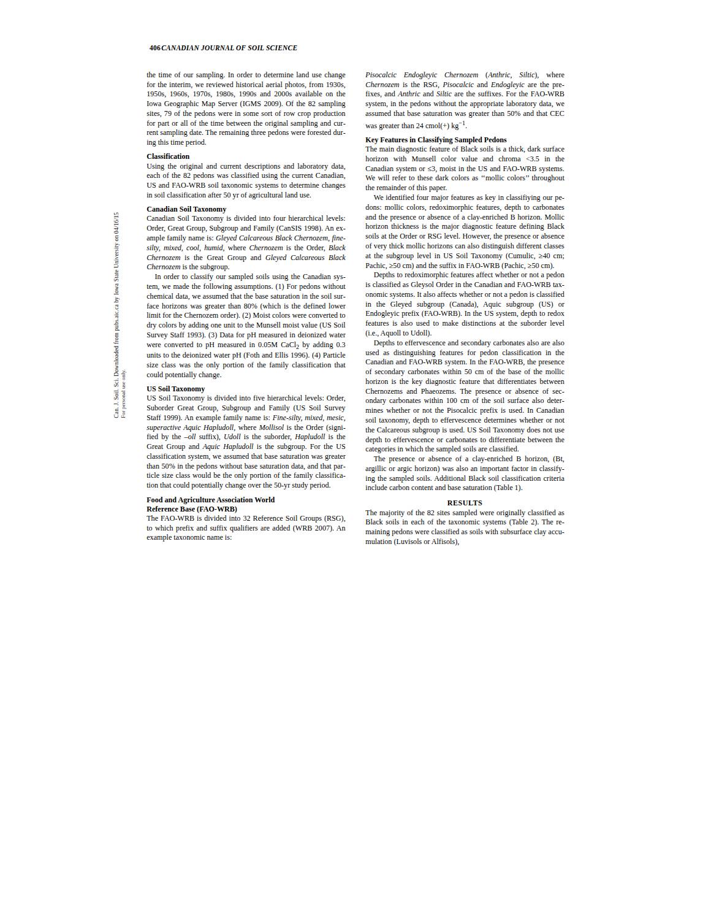Can. J. Soil. Sci. Downloaded from pubs.aic.ca by Iowa State University on 04/16/15
For personal use only.
406 CANADIAN JOURNAL OF SOIL SCIENCE
the time of our sampling. In order to determine land use change for the interim, we reviewed historical aerial photos, from 1930s, 1950s, 1960s, 1970s, 1980s, 1990s and 2000s available on the Iowa Geographic Map Server (IGMS 2009). Of the 82 sampling sites, 79 of the pedons were in some sort of row crop production for part or all of the time between the original sampling and current sampling date. The remaining three pedons were forested during this time period.
Classification
Using the original and current descriptions and laboratory data, each of the 82 pedons was classified using the current Canadian, US and FAO-WRB soil taxonomic systems to determine changes in soil classification after 50 yr of agricultural land use.
Canadian Soil Taxonomy
Canadian Soil Taxonomy is divided into four hierarchical levels: Order, Great Group, Subgroup and Family (CanSIS 1998). An example family name is: Gleyed Calcareous Black Chernozem, fine-silty, mixed, cool, humid, where Chernozem is the Order, Black Chernozem is the Great Group and Gleyed Calcareous Black Chernozem is the subgroup.
In order to classify our sampled soils using the Canadian system, we made the following assumptions. (1) For pedons without chemical data, we assumed that the base saturation in the soil surface horizons was greater than 80% (which is the defined lower limit for the Chernozem order). (2) Moist colors were converted to dry colors by adding one unit to the Munsell moist value (US Soil Survey Staff 1993). (3) Data for pH measured in deionized water were converted to pH measured in 0.05M CaCl2 by adding 0.3 units to the deionized water pH (Foth and Ellis 1996). (4) Particle size class was the only portion of the family classification that could potentially change.
US Soil Taxonomy
US Soil Taxonomy is divided into five hierarchical levels: Order, Suborder Great Group, Subgroup and Family (US Soil Survey Staff 1999). An example family name is: Fine-silty, mixed, mesic, superactive Aquic Hapludoll, where Mollisol is the Order (signified by the –oll suffix), Udoll is the suborder, Hapludoll is the Great Group and Aquic Hapludoll is the subgroup. For the US classification system, we assumed that base saturation was greater than 50% in the pedons without base saturation data, and that particle size class would be the only portion of the family classification that could potentially change over the 50-yr study period.
Food and Agriculture Association World
Reference Base (FAO-WRB)
The FAO-WRB is divided into 32 Reference Soil Groups (RSG), to which prefix and suffix qualifiers are added (WRB 2007). An example taxonomic name is:
Pisocalcic Endogleyic Chernozem (Anthric, Siltic), where Chernozem is the RSG, Pisocalcic and Endogleyic are the prefixes, and Anthric and Siltic are the suffixes. For the FAO-WRB system, in the pedons without the appropriate laboratory data, we assumed that base saturation was greater than 50% and that CEC was greater than 24 cmol(+) kg−1.
Key Features in Classifying Sampled Pedons
The main diagnostic feature of Black soils is a thick, dark surface horizon with Munsell color value and chroma <3.5 in the Canadian system or ≤3, moist in the US and FAO-WRB systems. We will refer to these dark colors as ‘‘mollic colors’’ throughout the remainder of this paper.
We identified four major features as key in classifiying our pedons: mollic colors, redoximorphic features, depth to carbonates and the presence or absence of a clay-enriched B horizon. Mollic horizon thickness is the major diagnostic feature defining Black soils at the Order or RSG level. However, the presence or absence of very thick mollic horizons can also distinguish different classes at the subgroup level in US Soil Taxonomy (Cumulic, ≥40 cm; Pachic, ≥50 cm) and the suffix in FAO-WRB (Pachic, ≥50 cm).
Depths to redoximorphic features affect whether or not a pedon is classified as Gleysol Order in the Canadian and FAO-WRB taxonomic systems. It also affects whether or not a pedon is classified in the Gleyed subgroup (Canada), Aquic subgroup (US) or Endogleyic prefix (FAO-WRB). In the US system, depth to redox features is also used to make distinctions at the suborder level (i.e., Aquoll to Udoll).
Depths to effervescence and secondary carbonates also are also used as distinguishing features for pedon classification in the Canadian and FAO-WRB system. In the FAO-WRB, the presence of secondary carbonates within 50 cm of the base of the mollic horizon is the key diagnostic feature that differentiates between Chernozems and Phaeozems. The presence or absence of secondary carbonates within 100 cm of the soil surface also determines whether or not the Pisocalcic prefix is used. In Canadian soil taxonomy, depth to effervescence determines whether or not the Calcareous subgroup is used. US Soil Taxonomy does not use depth to effervescence or carbonates to differentiate between the categories in which the sampled soils are classified.
The presence or absence of a clay-enriched B horizon, (Bt, argillic or argic horizon) was also an important factor in classifying the sampled soils. Additional Black soil classification criteria include carbon content and base saturation (Table 1).
RESULTS
The majority of the 82 sites sampled were originally classified as Black soils in each of the taxonomic systems (Table 2). The remaining pedons were classified as soils with subsurface clay accumulation (Luvisols or Alfisols),